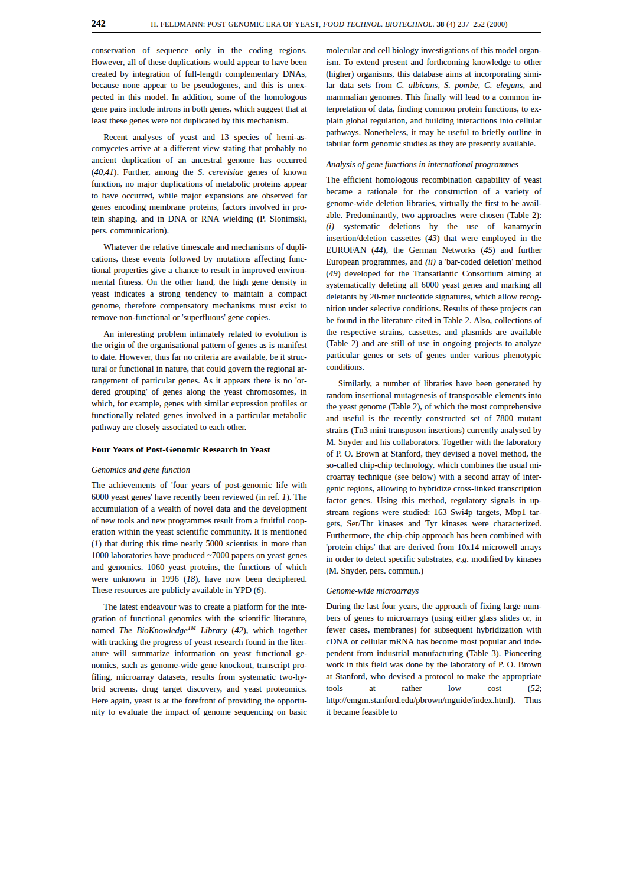242 H. Feldmann: Post-genomic Era of Yeast, Food technol. biotechnol. 38 (4) 237–252 (2000)
conservation of sequence only in the coding regions. However, all of these duplications would appear to have been created by integration of full-length complementary DNAs, because none appear to be pseudogenes, and this is unexpected in this model. In addition, some of the homologous gene pairs include introns in both genes, which suggest that at least these genes were not duplicated by this mechanism.
Recent analyses of yeast and 13 species of hemi-ascomycetes arrive at a different view stating that probably no ancient duplication of an ancestral genome has occurred (40,41). Further, among the S. cerevisiae genes of known function, no major duplications of metabolic proteins appear to have occurred, while major expansions are observed for genes encoding membrane proteins, factors involved in protein shaping, and in DNA or RNA wielding (P. Slonimski, pers. communication).
Whatever the relative timescale and mechanisms of duplications, these events followed by mutations affecting functional properties give a chance to result in improved environmental fitness. On the other hand, the high gene density in yeast indicates a strong tendency to maintain a compact genome, therefore compensatory mechanisms must exist to remove non-functional or 'superfluous' gene copies.
An interesting problem intimately related to evolution is the origin of the organisational pattern of genes as is manifest to date. However, thus far no criteria are available, be it structural or functional in nature, that could govern the regional arrangement of particular genes. As it appears there is no 'ordered grouping' of genes along the yeast chromosomes, in which, for example, genes with similar expression profiles or functionally related genes involved in a particular metabolic pathway are closely associated to each other.
Four Years of Post-Genomic Research in Yeast
Genomics and gene function
The achievements of 'four years of post-genomic life with 6000 yeast genes' have recently been reviewed (in ref. 1). The accumulation of a wealth of novel data and the development of new tools and new programmes result from a fruitful cooperation within the yeast scientific community. It is mentioned (1) that during this time nearly 5000 scientists in more than 1000 laboratories have produced ~7000 papers on yeast genes and genomics. 1060 yeast proteins, the functions of which were unknown in 1996 (18), have now been deciphered. These resources are publicly available in YPD (6).
The latest endeavour was to create a platform for the integration of functional genomics with the scientific literature, named The BioKnowledgeTM Library (42), which together with tracking the progress of yeast research found in the literature will summarize information on yeast functional genomics, such as genome-wide gene knockout, transcript profiling, microarray datasets, results from systematic two-hybrid screens, drug target discovery, and yeast proteomics. Here again, yeast is at the forefront of providing the opportunity to evaluate the impact of genome sequencing on basic molecular and cell biology investigations of this model organism. To extend present and forthcoming knowledge to other (higher) organisms, this database aims at incorporating similar data sets from C. albicans, S. pombe, C. elegans, and mammalian genomes. This finally will lead to a common interpretation of data, finding common protein functions, to explain global regulation, and building interactions into cellular pathways. Nonetheless, it may be useful to briefly outline in tabular form genomic studies as they are presently available.
Analysis of gene functions in international programmes
The efficient homologous recombination capability of yeast became a rationale for the construction of a variety of genome-wide deletion libraries, virtually the first to be available. Predominantly, two approaches were chosen (Table 2): (i) systematic deletions by the use of kanamycin insertion/deletion cassettes (43) that were employed in the EUROFAN (44), the German Networks (45) and further European programmes, and (ii) a 'bar-coded deletion' method (49) developed for the Transatlantic Consortium aiming at systematically deleting all 6000 yeast genes and marking all deletants by 20-mer nucleotide signatures, which allow recognition under selective conditions. Results of these projects can be found in the literature cited in Table 2. Also, collections of the respective strains, cassettes, and plasmids are available (Table 2) and are still of use in ongoing projects to analyze particular genes or sets of genes under various phenotypic conditions.
Similarly, a number of libraries have been generated by random insertional mutagenesis of transposable elements into the yeast genome (Table 2), of which the most comprehensive and useful is the recently constructed set of 7800 mutant strains (Tn3 mini transposon insertions) currently analysed by M. Snyder and his collaborators. Together with the laboratory of P. O. Brown at Stanford, they devised a novel method, the so-called chip-chip technology, which combines the usual microarray technique (see below) with a second array of intergenic regions, allowing to hybridize cross-linked transcription factor genes. Using this method, regulatory signals in upstream regions were studied: 163 Swi4p targets, Mbp1 targets, Ser/Thr kinases and Tyr kinases were characterized. Furthermore, the chip-chip approach has been combined with 'protein chips' that are derived from 10x14 microwell arrays in order to detect specific substrates, e.g. modified by kinases (M. Snyder, pers. commun.)
Genome-wide microarrays
During the last four years, the approach of fixing large numbers of genes to microarrays (using either glass slides or, in fewer cases, membranes) for subsequent hybridization with cDNA or cellular mRNA has become most popular and independent from industrial manufacturing (Table 3). Pioneering work in this field was done by the laboratory of P. O. Brown at Stanford, who devised a protocol to make the appropriate tools at rather low cost (52; http://emgm.stanford.edu/pbrown/mguide/index.html). Thus it became feasible to